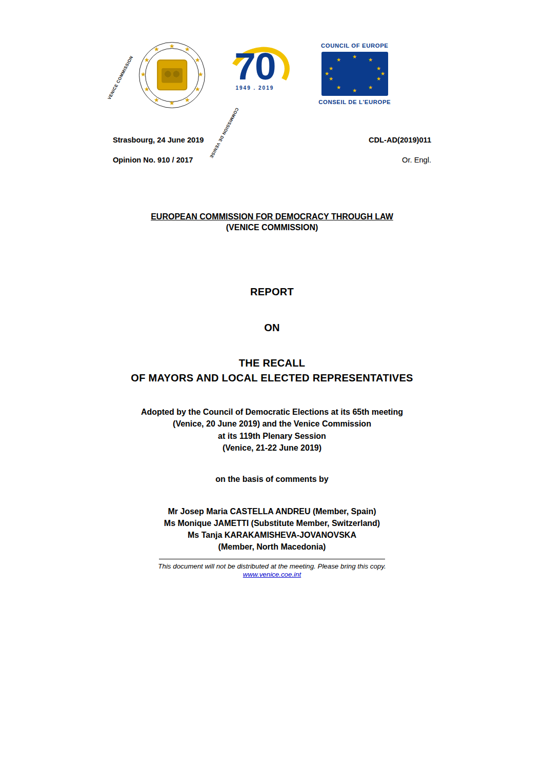VENICE COMMISSION COMMISSION DE VENISE
★
★
★
★
★
★
★
★
★
★
★
★
70
1949 . 2019
COUNCIL OF EUROPE
★ ★ ★ ★ ★ ★ ★ ★ ★ ★ ★ ★
CONSEIL DE L'EUROPE
Strasbourg, 24 June 2019
CDL-AD(2019)011
Opinion No. 910 / 2017
Or. Engl.
EUROPEAN COMMISSION FOR DEMOCRACY THROUGH LAW
(VENICE COMMISSION)
REPORT
ON
THE RECALL
OF MAYORS AND LOCAL ELECTED REPRESENTATIVES
Adopted by the Council of Democratic Elections at its 65th meeting
(Venice, 20 June 2019) and the Venice Commission
at its 119th Plenary Session
(Venice, 21-22 June 2019)
on the basis of comments by
Mr Josep Maria CASTELLA ANDREU (Member, Spain)
Ms Monique JAMETTI (Substitute Member, Switzerland)
Ms Tanja KARAKAMISHEVA-JOVANOVSKA
(Member, North Macedonia)
This document will not be distributed at the meeting. Please bring this copy.
www.venice.coe.int